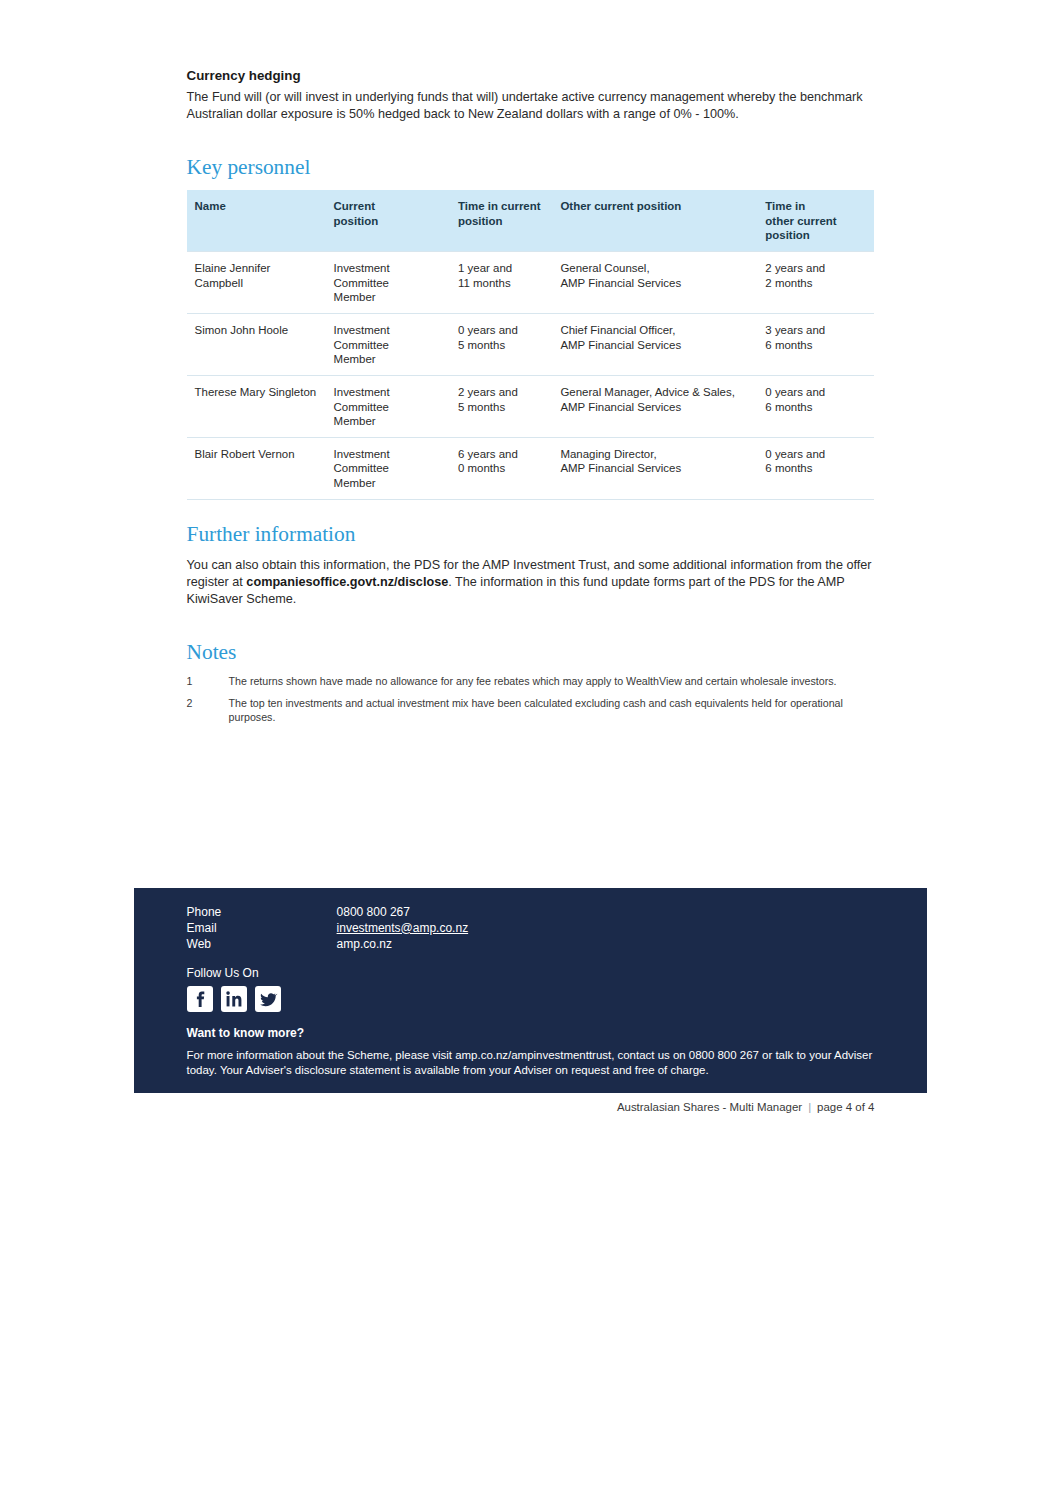Currency hedging
The Fund will (or will invest in underlying funds that will) undertake active currency management whereby the benchmark Australian dollar exposure is 50% hedged back to New Zealand dollars with a range of 0% - 100%.
Key personnel
| Name | Current position | Time in current position | Other current position | Time in other current position |
| --- | --- | --- | --- | --- |
| Elaine Jennifer Campbell | Investment Committee Member | 1 year and 11 months | General Counsel, AMP Financial Services | 2 years and 2 months |
| Simon John Hoole | Investment Committee Member | 0 years and 5 months | Chief Financial Officer, AMP Financial Services | 3 years and 6 months |
| Therese Mary Singleton | Investment Committee Member | 2 years and 5 months | General Manager, Advice & Sales, AMP Financial Services | 0 years and 6 months |
| Blair Robert Vernon | Investment Committee Member | 6 years and 0 months | Managing Director, AMP Financial Services | 0 years and 6 months |
Further information
You can also obtain this information, the PDS for the AMP Investment Trust, and some additional information from the offer register at companiesoffice.govt.nz/disclose. The information in this fund update forms part of the PDS for the AMP KiwiSaver Scheme.
Notes
1 The returns shown have made no allowance for any fee rebates which may apply to WealthView and certain wholesale investors.
2 The top ten investments and actual investment mix have been calculated excluding cash and cash equivalents held for operational purposes.
| Phone | 0800 800 267 |
| Email | investments@amp.co.nz |
| Web | amp.co.nz |
Follow Us On
Want to know more?
For more information about the Scheme, please visit amp.co.nz/ampinvestmenttrust, contact us on 0800 800 267 or talk to your Adviser today. Your Adviser's disclosure statement is available from your Adviser on request and free of charge.
Australasian Shares - Multi Manager|page 4 of 4